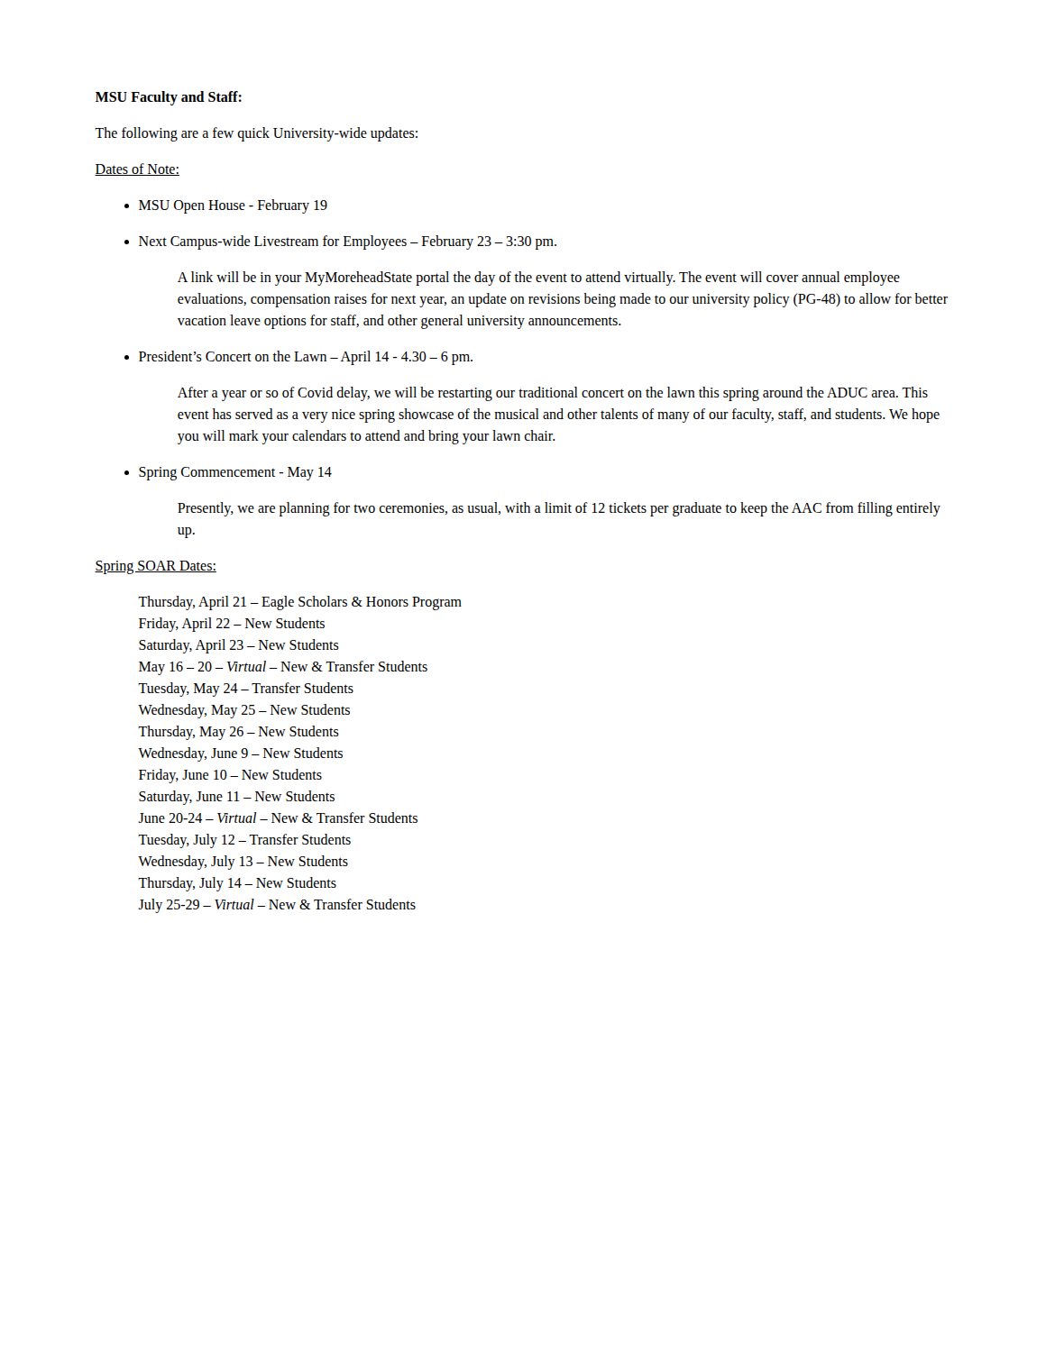MSU Faculty and Staff:
The following are a few quick University-wide updates:
Dates of Note:
MSU Open House - February 19
Next Campus-wide Livestream for Employees – February 23 – 3:30 pm.
A link will be in your MyMoreheadState portal the day of the event to attend virtually. The event will cover annual employee evaluations, compensation raises for next year, an update on revisions being made to our university policy (PG-48) to allow for better vacation leave options for staff, and other general university announcements.
President’s Concert on the Lawn – April 14 - 4.30 – 6 pm.
After a year or so of Covid delay, we will be restarting our traditional concert on the lawn this spring around the ADUC area. This event has served as a very nice spring showcase of the musical and other talents of many of our faculty, staff, and students. We hope you will mark your calendars to attend and bring your lawn chair.
Spring Commencement - May 14
Presently, we are planning for two ceremonies, as usual, with a limit of 12 tickets per graduate to keep the AAC from filling entirely up.
Spring SOAR Dates:
Thursday, April 21 – Eagle Scholars & Honors Program
Friday, April 22 – New Students
Saturday, April 23 – New Students
May 16 – 20 – Virtual – New & Transfer Students
Tuesday, May 24 – Transfer Students
Wednesday, May 25 – New Students
Thursday, May 26 – New Students
Wednesday, June 9 – New Students
Friday, June 10 – New Students
Saturday, June 11 – New Students
June 20-24 – Virtual – New & Transfer Students
Tuesday, July 12 – Transfer Students
Wednesday, July 13 – New Students
Thursday, July 14 – New Students
July 25-29 – Virtual – New & Transfer Students